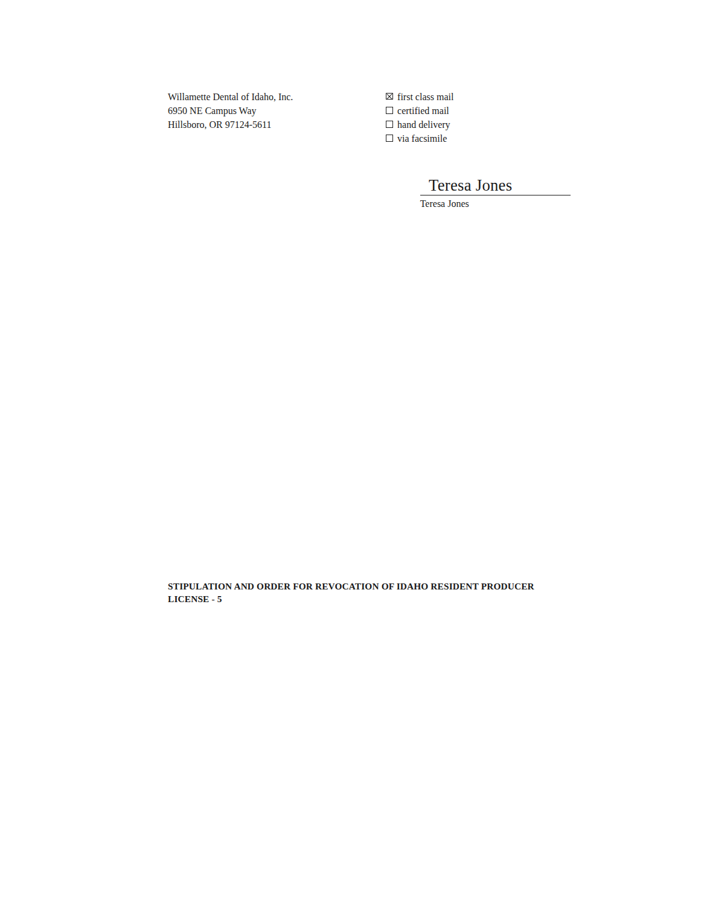Willamette Dental of Idaho, Inc. 6950 NE Campus Way Hillsboro, OR 97124-5611
first class mail
certified mail
hand delivery
via facsimile
Teresa Jones
Teresa Jones
STIPULATION AND ORDER FOR REVOCATION OF IDAHO RESIDENT PRODUCER LICENSE - 5